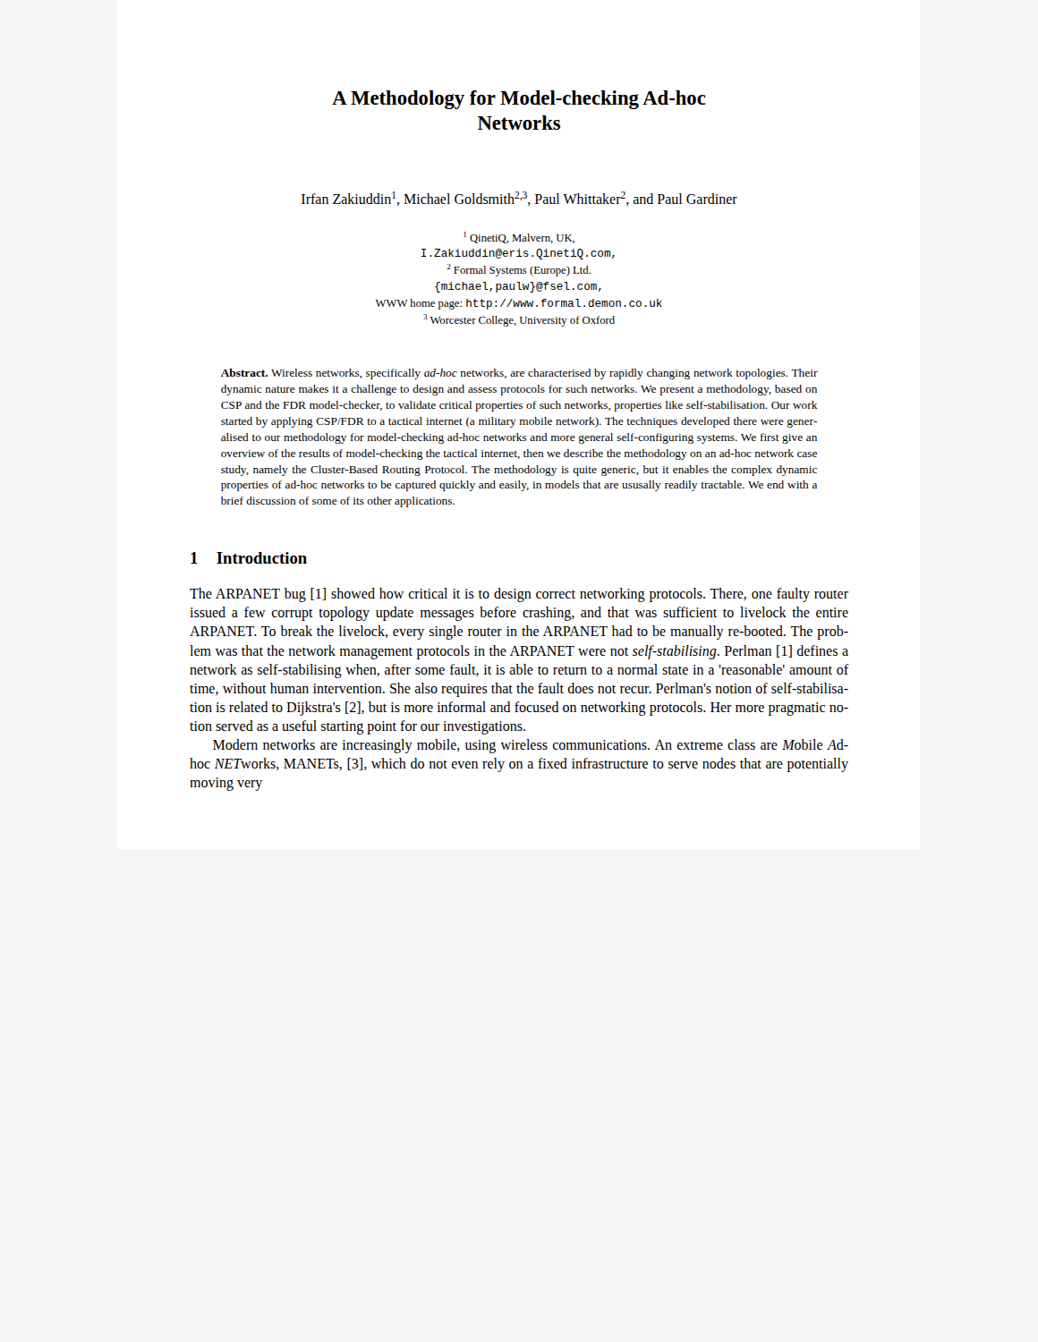A Methodology for Model-checking Ad-hoc
Networks
Irfan Zakiuddin1, Michael Goldsmith2,3, Paul Whittaker2, and Paul Gardiner
1 QinetiQ, Malvern, UK,
I.Zakiuddin@eris.QinetiQ.com,
2 Formal Systems (Europe) Ltd.
{michael,paulw}@fsel.com,
WWW home page: http://www.formal.demon.co.uk
3 Worcester College, University of Oxford
Abstract. Wireless networks, specifically ad-hoc networks, are characterised by rapidly changing network topologies. Their dynamic nature makes it a challenge to design and assess protocols for such networks. We present a methodology, based on CSP and the FDR model-checker, to validate critical properties of such networks, properties like self-stabilisation. Our work started by applying CSP/FDR to a tactical internet (a military mobile network). The techniques developed there were generalised to our methodology for model-checking ad-hoc networks and more general self-configuring systems. We first give an overview of the results of model-checking the tactical internet, then we describe the methodology on an ad-hoc network case study, namely the Cluster-Based Routing Protocol. The methodology is quite generic, but it enables the complex dynamic properties of ad-hoc networks to be captured quickly and easily, in models that are ususally readily tractable. We end with a brief discussion of some of its other applications.
1 Introduction
The ARPANET bug [1] showed how critical it is to design correct networking protocols. There, one faulty router issued a few corrupt topology update messages before crashing, and that was sufficient to livelock the entire ARPANET. To break the livelock, every single router in the ARPANET had to be manually re-booted. The problem was that the network management protocols in the ARPANET were not self-stabilising. Perlman [1] defines a network as self-stabilising when, after some fault, it is able to return to a normal state in a 'reasonable' amount of time, without human intervention. She also requires that the fault does not recur. Perlman's notion of self-stabilisation is related to Dijkstra's [2], but is more informal and focused on networking protocols. Her more pragmatic notion served as a useful starting point for our investigations.
Modern networks are increasingly mobile, using wireless communications. An extreme class are Mobile Ad-hoc NETworks, MANETs, [3], which do not even rely on a fixed infrastructure to serve nodes that are potentially moving very